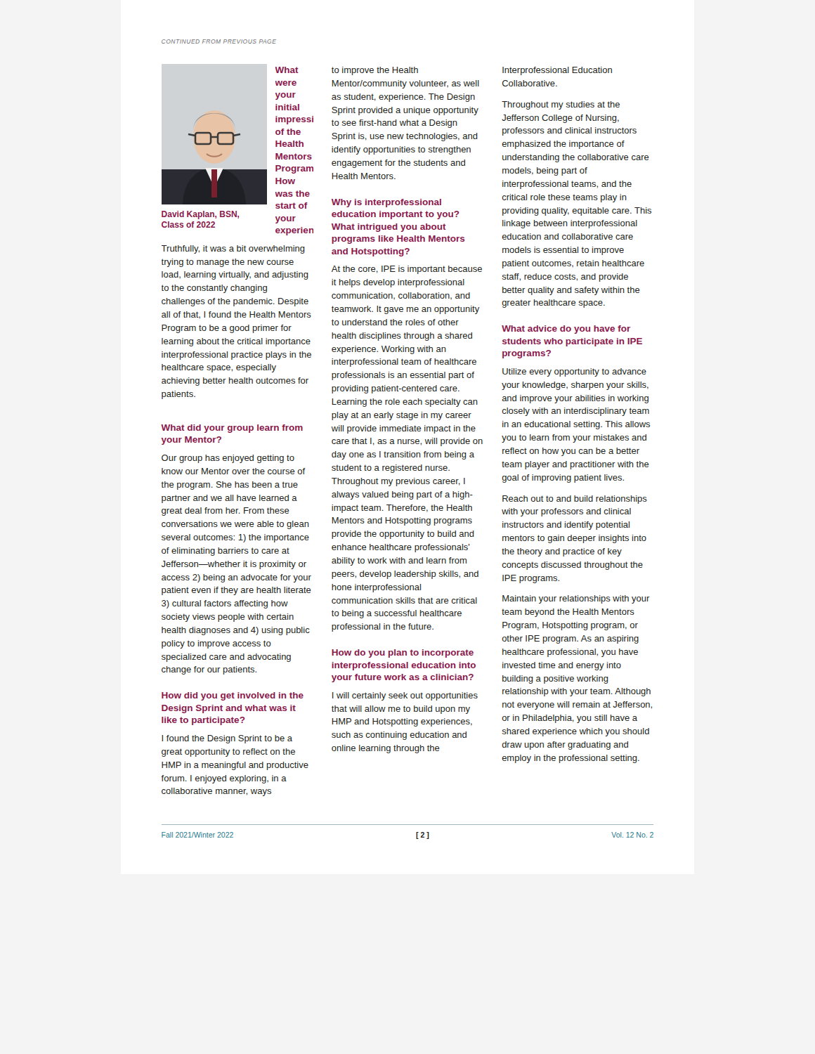Continued from previous page
David Kaplan, BSN,
Class of 2022
What were your initial impressions of the Health Mentors Program? How was the start of your experience?
Truthfully, it was a bit overwhelming trying to manage the new course load, learning virtually, and adjusting to the constantly changing challenges of the pandemic. Despite all of that, I found the Health Mentors Program to be a good primer for learning about the critical importance interprofessional practice plays in the healthcare space, especially achieving better health outcomes for patients.
What did your group learn from your Mentor?
Our group has enjoyed getting to know our Mentor over the course of the program. She has been a true partner and we all have learned a great deal from her. From these conversations we were able to glean several outcomes: 1) the importance of eliminating barriers to care at Jefferson—whether it is proximity or access 2) being an advocate for your patient even if they are health literate 3) cultural factors affecting how society views people with certain health diagnoses and 4) using public policy to improve access to specialized care and advocating change for our patients.
How did you get involved in the Design Sprint and what was it like to participate?
I found the Design Sprint to be a great opportunity to reflect on the HMP in a meaningful and productive forum. I enjoyed exploring, in a collaborative manner, ways
to improve the Health Mentor/community volunteer, as well as student, experience. The Design Sprint provided a unique opportunity to see first-hand what a Design Sprint is, use new technologies, and identify opportunities to strengthen engagement for the students and Health Mentors.
Why is interprofessional education important to you? What intrigued you about programs like Health Mentors and Hotspotting?
At the core, IPE is important because it helps develop interprofessional communication, collaboration, and teamwork. It gave me an opportunity to understand the roles of other health disciplines through a shared experience. Working with an interprofessional team of healthcare professionals is an essential part of providing patient-centered care. Learning the role each specialty can play at an early stage in my career will provide immediate impact in the care that I, as a nurse, will provide on day one as I transition from being a student to a registered nurse. Throughout my previous career, I always valued being part of a high-impact team. Therefore, the Health Mentors and Hotspotting programs provide the opportunity to build and enhance healthcare professionals' ability to work with and learn from peers, develop leadership skills, and hone interprofessional communication skills that are critical to being a successful healthcare professional in the future.
How do you plan to incorporate interprofessional education into your future work as a clinician?
I will certainly seek out opportunities that will allow me to build upon my HMP and Hotspotting experiences, such as continuing education and online learning through the
Interprofessional Education Collaborative.
Throughout my studies at the Jefferson College of Nursing, professors and clinical instructors emphasized the importance of understanding the collaborative care models, being part of interprofessional teams, and the critical role these teams play in providing quality, equitable care. This linkage between interprofessional education and collaborative care models is essential to improve patient outcomes, retain healthcare staff, reduce costs, and provide better quality and safety within the greater healthcare space.
What advice do you have for students who participate in IPE programs?
Utilize every opportunity to advance your knowledge, sharpen your skills, and improve your abilities in working closely with an interdisciplinary team in an educational setting. This allows you to learn from your mistakes and reflect on how you can be a better team player and practitioner with the goal of improving patient lives.
Reach out to and build relationships with your professors and clinical instructors and identify potential mentors to gain deeper insights into the theory and practice of key concepts discussed throughout the IPE programs.
Maintain your relationships with your team beyond the Health Mentors Program, Hotspotting program, or other IPE program. As an aspiring healthcare professional, you have invested time and energy into building a positive working relationship with your team. Although not everyone will remain at Jefferson, or in Philadelphia, you still have a shared experience which you should draw upon after graduating and employ in the professional setting.
Fall 2021/Winter 2022
[ 2 ]
Vol. 12 No. 2